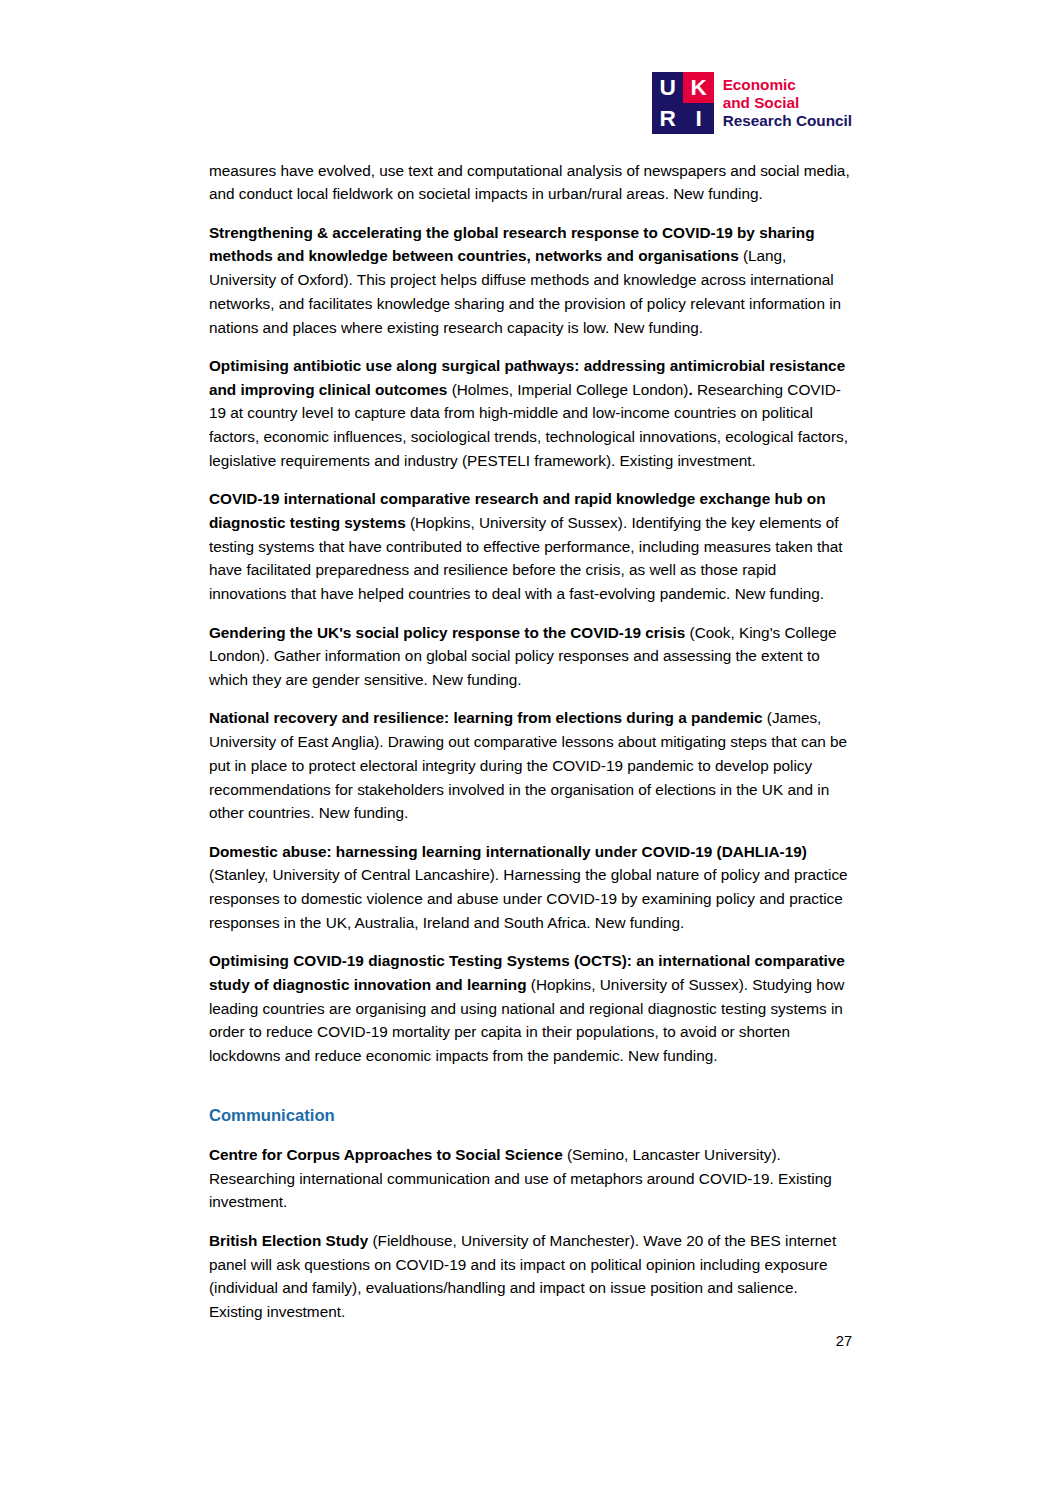UKRI
Economic
and Social
Research Council
measures have evolved, use text and computational analysis of newspapers and social media, and conduct local fieldwork on societal impacts in urban/rural areas. New funding.
Strengthening & accelerating the global research response to COVID-19 by sharing methods and knowledge between countries, networks and organisations (Lang, University of Oxford). This project helps diffuse methods and knowledge across international networks, and facilitates knowledge sharing and the provision of policy relevant information in nations and places where existing research capacity is low. New funding.
Optimising antibiotic use along surgical pathways: addressing antimicrobial resistance and improving clinical outcomes (Holmes, Imperial College London). Researching COVID-19 at country level to capture data from high-middle and low-income countries on political factors, economic influences, sociological trends, technological innovations, ecological factors, legislative requirements and industry (PESTELI framework). Existing investment.
COVID-19 international comparative research and rapid knowledge exchange hub on diagnostic testing systems (Hopkins, University of Sussex). Identifying the key elements of testing systems that have contributed to effective performance, including measures taken that have facilitated preparedness and resilience before the crisis, as well as those rapid innovations that have helped countries to deal with a fast-evolving pandemic. New funding.
Gendering the UK's social policy response to the COVID-19 crisis (Cook, King's College London). Gather information on global social policy responses and assessing the extent to which they are gender sensitive. New funding.
National recovery and resilience: learning from elections during a pandemic (James, University of East Anglia). Drawing out comparative lessons about mitigating steps that can be put in place to protect electoral integrity during the COVID-19 pandemic to develop policy recommendations for stakeholders involved in the organisation of elections in the UK and in other countries. New funding.
Domestic abuse: harnessing learning internationally under COVID-19 (DAHLIA-19) (Stanley, University of Central Lancashire). Harnessing the global nature of policy and practice responses to domestic violence and abuse under COVID-19 by examining policy and practice responses in the UK, Australia, Ireland and South Africa. New funding.
Optimising COVID-19 diagnostic Testing Systems (OCTS): an international comparative study of diagnostic innovation and learning (Hopkins, University of Sussex). Studying how leading countries are organising and using national and regional diagnostic testing systems in order to reduce COVID-19 mortality per capita in their populations, to avoid or shorten lockdowns and reduce economic impacts from the pandemic. New funding.
Communication
Centre for Corpus Approaches to Social Science (Semino, Lancaster University). Researching international communication and use of metaphors around COVID-19. Existing investment.
British Election Study (Fieldhouse, University of Manchester). Wave 20 of the BES internet panel will ask questions on COVID-19 and its impact on political opinion including exposure (individual and family), evaluations/handling and impact on issue position and salience. Existing investment.
27